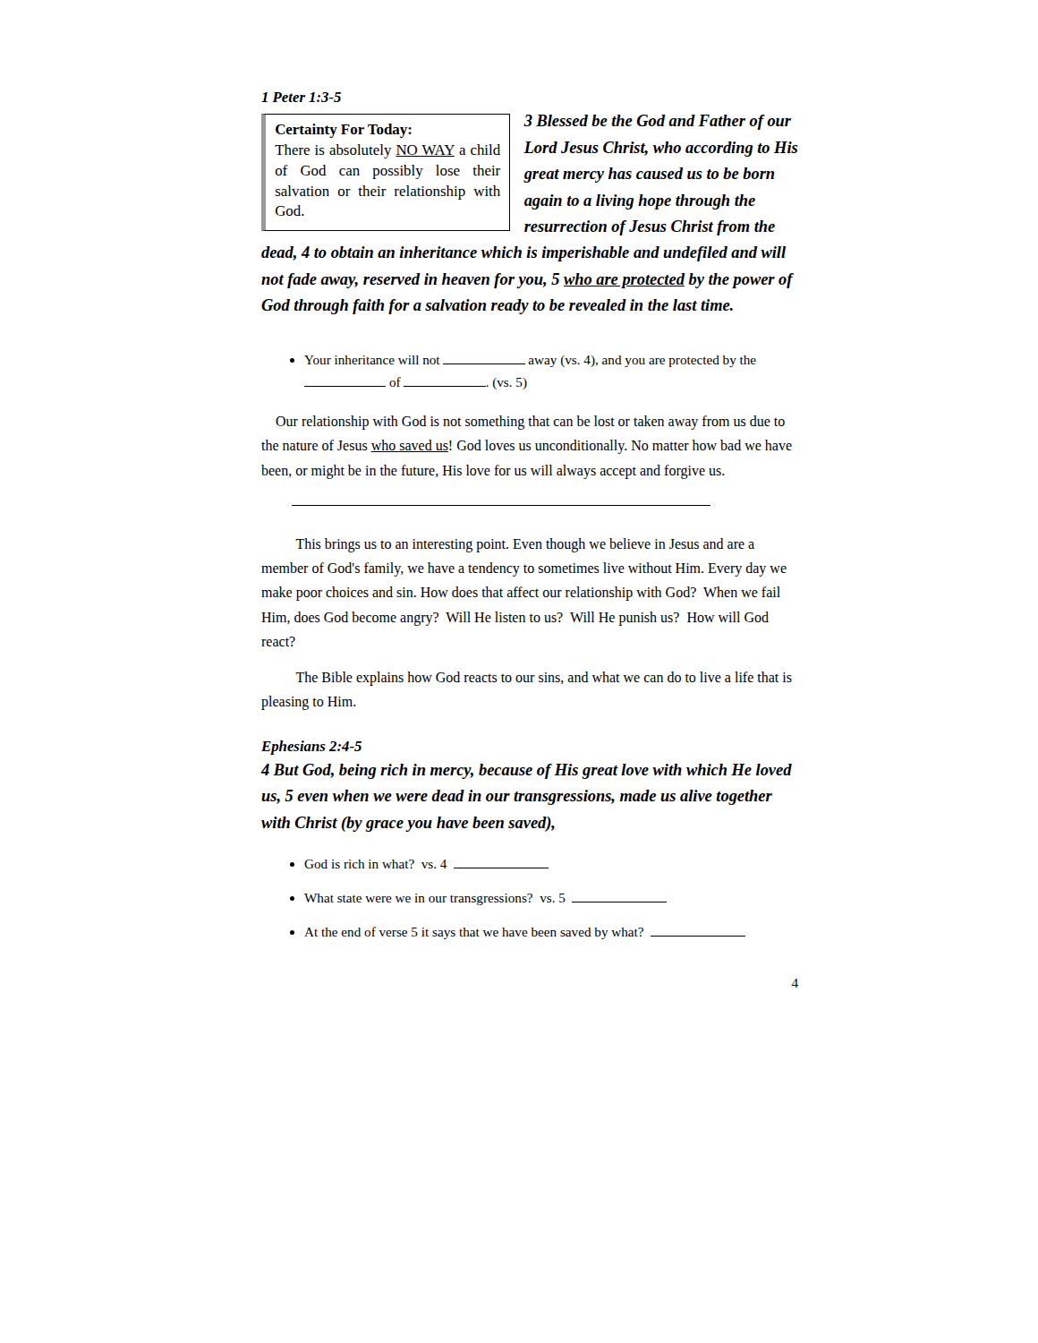1 Peter 1:3-5
Certainty For Today:
There is absolutely NO WAY a child of God can possibly lose their salvation or their relationship with God.
3 Blessed be the God and Father of our Lord Jesus Christ, who according to His great mercy has caused us to be born again to a living hope through the resurrection of Jesus Christ from the dead, 4 to obtain an inheritance which is imperishable and undefiled and will not fade away, reserved in heaven for you, 5 who are protected by the power of God through faith for a salvation ready to be revealed in the last time.
Your inheritance will not away (vs. 4), and you are protected by the of . (vs. 5)
Our relationship with God is not something that can be lost or taken away from us due to the nature of Jesus who saved us! God loves us unconditionally. No matter how bad we have been, or might be in the future, His love for us will always accept and forgive us.
This brings us to an interesting point. Even though we believe in Jesus and are a member of God's family, we have a tendency to sometimes live without Him. Every day we make poor choices and sin. How does that affect our relationship with God? When we fail Him, does God become angry? Will He listen to us? Will He punish us? How will God react?
The Bible explains how God reacts to our sins, and what we can do to live a life that is pleasing to Him.
Ephesians 2:4-5
4 But God, being rich in mercy, because of His great love with which He loved us, 5 even when we were dead in our transgressions, made us alive together with Christ (by grace you have been saved),
God is rich in what? vs. 4
What state were we in our transgressions? vs. 5
At the end of verse 5 it says that we have been saved by what?
4